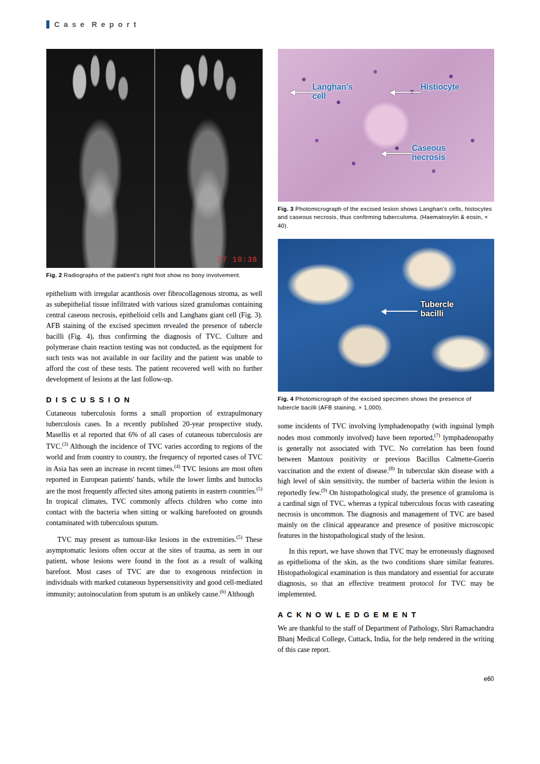C a s e R e p o r t
27 10:38
Fig. 2 Radiographs of the patient's right foot show no bony involvement.
epithelium with irregular acanthosis over fibrocollagenous stroma, as well as subepithelial tissue infiltrated with various sized granulomas containing central caseous necrosis, epithelioid cells and Langhans giant cell (Fig. 3). AFB staining of the excised specimen revealed the presence of tubercle bacilli (Fig. 4), thus confirming the diagnosis of TVC. Culture and polymerase chain reaction testing was not conducted, as the equipment for such tests was not available in our facility and the patient was unable to afford the cost of these tests. The patient recovered well with no further development of lesions at the last follow-up.
D I S C U S S I O N
Cutaneous tuberculosis forms a small proportion of extrapulmonary tuberculosis cases. In a recently published 20-year prospective study, Masellis et al reported that 6% of all cases of cutaneous tuberculosis are TVC.(3) Although the incidence of TVC varies according to regions of the world and from country to country, the frequency of reported cases of TVC in Asia has seen an increase in recent times.(4) TVC lesions are most often reported in European patients' hands, while the lower limbs and buttocks are the most frequently affected sites among patients in eastern countries.(5) In tropical climates, TVC commonly affects children who come into contact with the bacteria when sitting or walking barefooted on grounds contaminated with tuberculous sputum.
TVC may present as tumour-like lesions in the extremities.(5) These asymptomatic lesions often occur at the sites of trauma, as seen in our patient, whose lesions were found in the foot as a result of walking barefoot. Most cases of TVC are due to exogenous reinfection in individuals with marked cutaneous hypersensitivity and good cell-mediated immunity; autoinoculation from sputum is an unlikely cause.(6) Although
Langhan's
cell
Histiocyte
Caseous
necrosis
Fig. 3 Photomicrograph of the excised lesion shows Langhan's cells, histocytes and caseous necrosis, thus confirming tuberculoma. (Haematoxylin & eosin, × 40).
Tubercle
bacilli
Fig. 4 Photomicrograph of the excised specimen shows the presence of tubercle bacilli (AFB staining, × 1,000).
some incidents of TVC involving lymphadenopathy (with inguinal lymph nodes most commonly involved) have been reported,(7) lymphadenopathy is generally not associated with TVC. No correlation has been found between Mantoux positivity or previous Bacillus Calmette-Guerin vaccination and the extent of disease.(8) In tubercular skin disease with a high level of skin sensitivity, the number of bacteria within the lesion is reportedly few.(9) On histopathological study, the presence of granuloma is a cardinal sign of TVC, whereas a typical tuberculous focus with caseating necrosis is uncommon. The diagnosis and management of TVC are based mainly on the clinical appearance and presence of positive microscopic features in the histopathological study of the lesion.
In this report, we have shown that TVC may be erroneously diagnosed as epithelioma of the skin, as the two conditions share similar features. Histopathological examination is thus mandatory and essential for accurate diagnosis, so that an effective treatment protocol for TVC may be implemented.
A C K N O W L E D G E M E N T
We are thankful to the staff of Department of Pathology, Shri Ramachandra Bhanj Medical College, Cuttack, India, for the help rendered in the writing of this case report.
e60